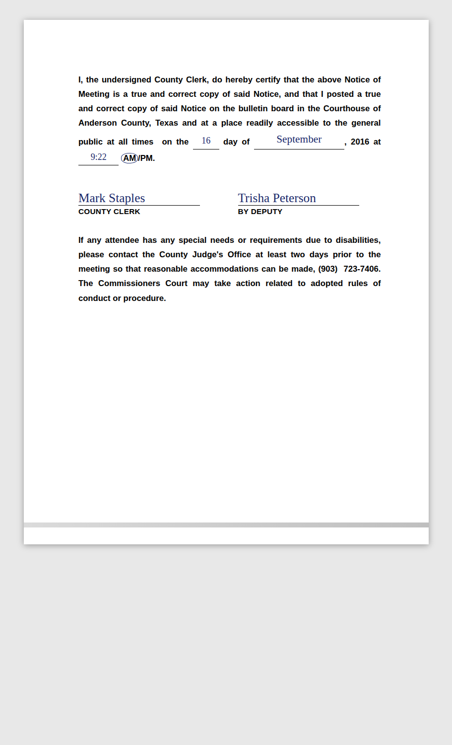I, the undersigned County Clerk, do hereby certify that the above Notice of Meeting is a true and correct copy of said Notice, and that I posted a true and correct copy of said Notice on the bulletin board in the Courthouse of Anderson County, Texas and at a place readily accessible to the general public at all times on the 16 day of September, 2016 at 9:22 AM/PM.
Mark Staples
COUNTY CLERK
Trisha Peterson
BY DEPUTY
If any attendee has any special needs or requirements due to disabilities, please contact the County Judge's Office at least two days prior to the meeting so that reasonable accommodations can be made, (903) 723-7406. The Commissioners Court may take action related to adopted rules of conduct or procedure.